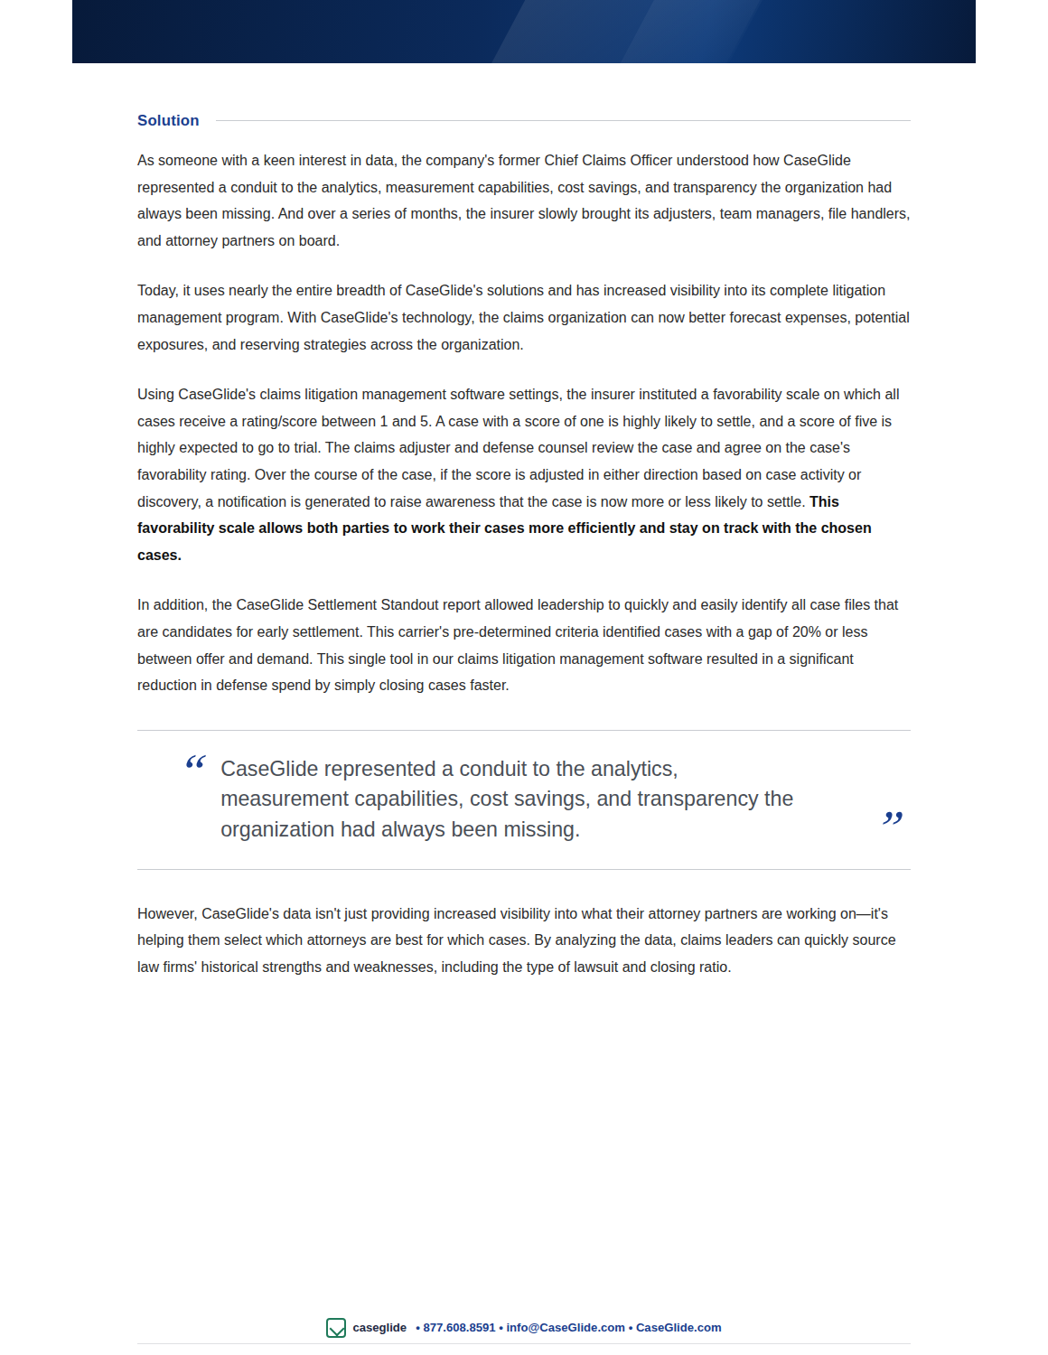Solution
As someone with a keen interest in data, the company's former Chief Claims Officer understood how CaseGlide represented a conduit to the analytics, measurement capabilities, cost savings, and transparency the organization had always been missing. And over a series of months, the insurer slowly brought its adjusters, team managers, file handlers, and attorney partners on board.
Today, it uses nearly the entire breadth of CaseGlide's solutions and has increased visibility into its complete litigation management program. With CaseGlide's technology, the claims organization can now better forecast expenses, potential exposures, and reserving strategies across the organization.
Using CaseGlide's claims litigation management software settings, the insurer instituted a favorability scale on which all cases receive a rating/score between 1 and 5. A case with a score of one is highly likely to settle, and a score of five is highly expected to go to trial. The claims adjuster and defense counsel review the case and agree on the case's favorability rating. Over the course of the case, if the score is adjusted in either direction based on case activity or discovery, a notification is generated to raise awareness that the case is now more or less likely to settle. This favorability scale allows both parties to work their cases more efficiently and stay on track with the chosen cases.
In addition, the CaseGlide Settlement Standout report allowed leadership to quickly and easily identify all case files that are candidates for early settlement. This carrier's pre-determined criteria identified cases with a gap of 20% or less between offer and demand. This single tool in our claims litigation management software resulted in a significant reduction in defense spend by simply closing cases faster.
“
CaseGlide represented a conduit to the analytics, measurement capabilities, cost savings, and transparency the organization had always been missing.
”
However, CaseGlide's data isn't just providing increased visibility into what their attorney partners are working on—it's helping them select which attorneys are best for which cases. By analyzing the data, claims leaders can quickly source law firms' historical strengths and weaknesses, including the type of lawsuit and closing ratio.
caseglide • 877.608.8591 • info@CaseGlide.com • CaseGlide.com